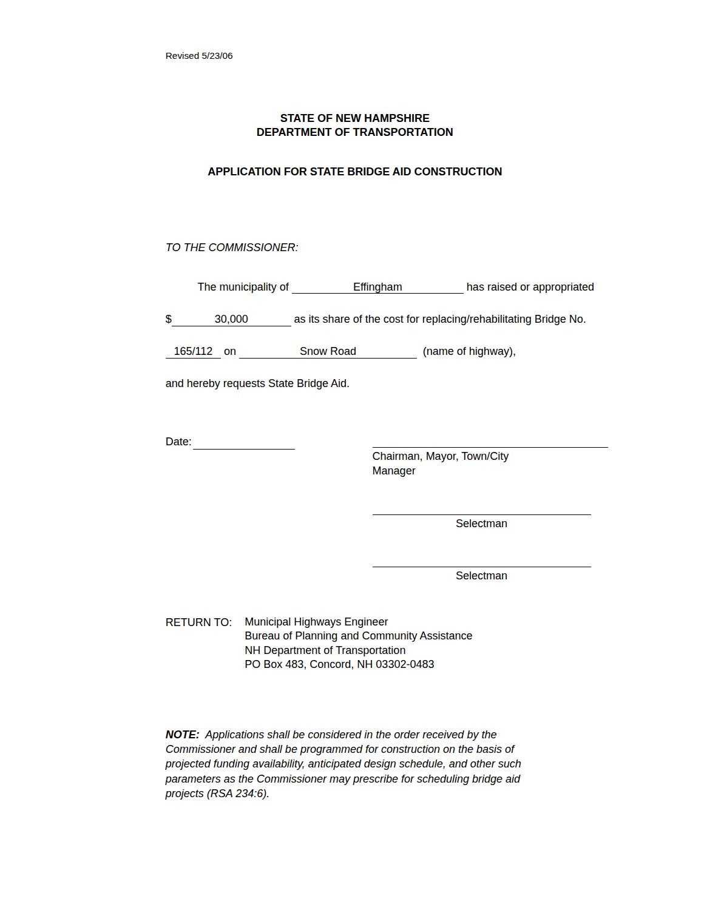Revised 5/23/06
STATE OF NEW HAMPSHIRE DEPARTMENT OF TRANSPORTATION
APPLICATION FOR STATE BRIDGE AID CONSTRUCTION
TO THE COMMISSIONER:
The municipality of Effingham has raised or appropriated
$30,000 as its share of the cost for replacing/rehabilitating Bridge No.
165/112 on Snow Road (name of highway),
and hereby requests State Bridge Aid.
Date:
Chairman, Mayor, Town/City Manager
Selectman
Selectman
RETURN TO:
Municipal Highways Engineer
Bureau of Planning and Community Assistance
NH Department of Transportation
PO Box 483, Concord, NH 03302-0483
NOTE: Applications shall be considered in the order received by the Commissioner and shall be programmed for construction on the basis of projected funding availability, anticipated design schedule, and other such parameters as the Commissioner may prescribe for scheduling bridge aid projects (RSA 234:6).